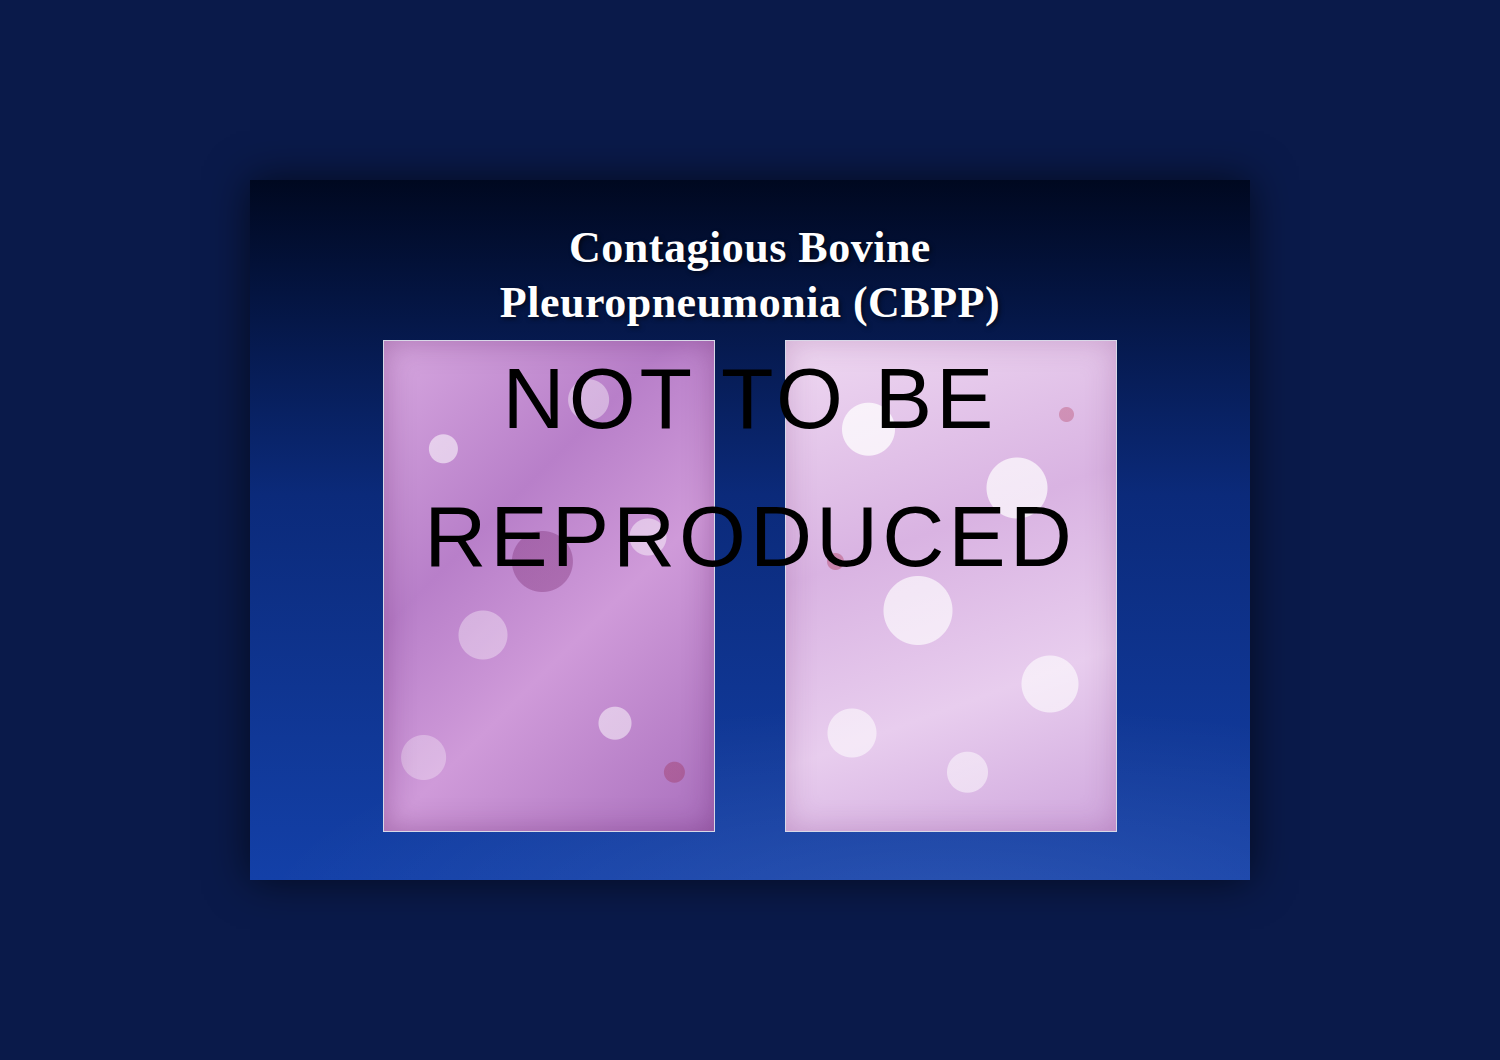Contagious Bovine
Pleuropneumonia (CBPP)
NOT TO BE
REPRODUCED